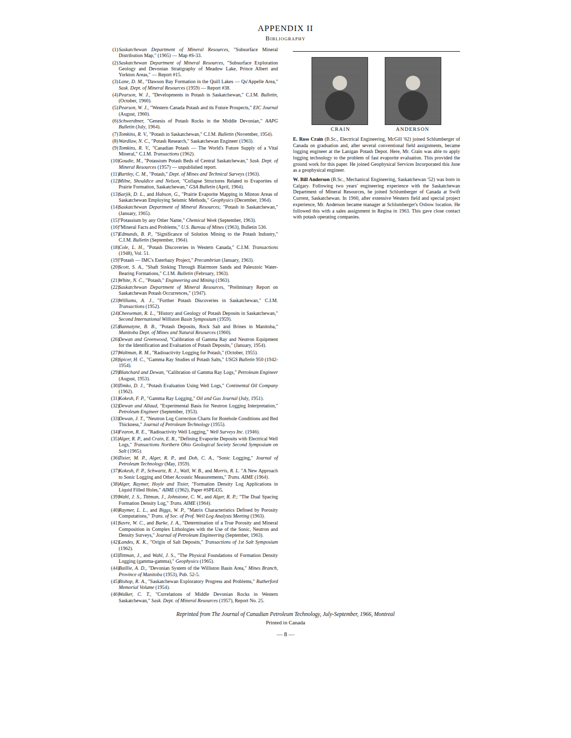APPENDIX II
Bibliography
(1) Saskatchewan Department of Mineral Resources, "Subsurface Mineral Distribution Map," (1965) — Map #S-33.
(2) Saskatchewan Department of Mineral Resources, "Subsurface Exploration Geology and Devonian Stratigraphy of Meadow Lake, Prince Albert and Yorkton Areas," — Report #15.
(3) Lane, D. M., "Dawson Bay Formation in the Quill Lakes — Qu'Appelle Area," Sask. Dept. of Mineral Resources (1959) — Report #38.
(4) Pearson, W. J., "Developments in Potash in Saskatchewan," C.I.M. Bulletin, (October, 1960).
(5) Pearson, W. J., "Western Canada Potash and its Future Prospects," EIC Journal (August, 1960).
(6) Schwerdtner, "Genesis of Potash Rocks in the Middle Devonian," AAPG Bulletin (July, 1964).
(7) Tomkins, R. V., "Potash in Saskatchewan," C.I.M. Bulletin (November, 1954).
(8) Wardlaw, N. C., "Potash Research," Saskatchewan Engineer (1963).
(9) Tomkins, R. V., "Canadian Potash — The World's Future Supply of a Vital Mineral," C.I.M. Transactions (1962).
(10) Goudie, M., "Potassium Potash Beds of Central Saskatchewan," Sask. Dept. of Mineral Resources (1957) — unpublished report.
(11) Bartley, C. M., "Potash," Dept. of Mines and Technical Surveys (1963).
(12) Milne, Shouldice and Nelson, "Collapse Structures Related to Evaporites of Prairie Formation, Saskatchewan," GSA Bulletin (April, 1964).
(13) Sarjik, D. L., and Habson, G., "Prairie Evaporite Mapping in Minton Areas of Saskatchewan Employing Seismic Methods," Geophysics (December, 1964).
(14) Saskatchewan Department of Mineral Resources; "Potash in Saskatchewan," (January, 1965).
(15)"Potassium by any Other Name," Chemical Week (September, 1963).
(16)"Mineral Facts and Problems," U.S. Bureau of Mines (1963), Bulletin 536.
(17) Edmunds, B. P., "Significance of Solution Mining to the Potash Industry," C.I.M. Bulletin (September, 1964).
(18) Cole, L. H., "Potash Discoveries in Western Canada," C.I.M. Transactions (1948), Vol. 51.
(19)"Potash — IMC's Esterhazy Project," Precambrian (January, 1963).
(20) Scott, S. A., "Shaft Sinking Through Blairmore Sands and Paleozoic Water-Bearing Formations," C.I.M. Bulletin (February, 1963).
(21) White, N. C., "Potash," Engineering and Mining (1963).
(22) Saskatchewan Department of Mineral Resources, "Preliminary Report on Saskatchewan Potash Occurrences," (1947).
(23) Williams, A. J., "Further Potash Discoveries in Saskatchewan," C.I.M. Transactions (1952).
(24) Cheeseman, R. L., "History and Geology of Potash Deposits in Saskatchewan," Second International Williston Basin Symposium (1959).
(25) Bannatyne, B. B., "Potash Deposits, Rock Salt and Brines in Manitoba," Manitoba Dept. of Mines and Natural Resources (1960).
(26) Dewan and Greenwood, "Calibration of Gamma Ray and Neutron Equipment for the Identification and Evaluation of Potash Deposits," (January, 1954).
(27) Waltman, R. M., "Radioactivity Logging for Potash," (October, 1955).
(28) Spicer, H. C., "Gamma Ray Studies of Potash Salts," USGS Bulletin 950 (1942-1954).
(29) Blanchard and Dewan, "Calibration of Gamma Ray Logs," Petroleum Engineer (August, 1953).
(30) Timko, D. J., "Potash Evaluation Using Well Logs," Continental Oil Company (1962).
(31) Kokesh, F. P., "Gamma Ray Logging," Oil and Gas Journal (July, 1951).
(32) Dewan and Allaud, "Experimental Basis for Neutron Logging Interpretation," Petroleum Engineer (September, 1953).
(33) Dewan, J. T., "Neutron Log Correction Charts for Borehole Conditions and Bed Thickness," Journal of Petroleum Technology (1955).
(34) Fearon, R. E., "Radioactivity Well Logging," Well Surveys Inc. (1946).
(35) Alger, R. P., and Crain, E. R., "Defining Evaporite Deposits with Electrical Well Logs," Transactions Northern Ohio Geological Society Second Symposium on Salt (1965).
(36) Tixier, M. P., Alger, R. P., and Doh, C. A., "Sonic Logging," Journal of Petroleum Technology (May, 1959).
(37) Kokesh, F. P., Schwartz, R. J., Wall, W. B., and Morris, R. L. "A New Approach to Sonic Logging and Other Acoustic Measurements," Trans. AIME (1964).
(38) Alger, Raymer, Hoyle and Tixier, "Formation Density Log Applications in Liquid Filled Holes," AIME (1962), Paper #SPE435.
(39) Wahl, J. S., Tittman, J., Johnstone, C. W., and Alger, R. P.; "The Dual Spacing Formation Density Log," Trans. AIME (1964).
(40) Raymer, L. L., and Biggs, W. P., "Matrix Characteristics Defined by Porosity Computations," Trans. of Soc. of Prof. Well Log Analysts Meeting (1963).
(41) Savre, W. C., and Burke, J. A., "Determination of a True Porosity and Mineral Composition in Complex Lithologies with the Use of the Sonic, Neutron and Density Surveys," Journal of Petroleum Engineering (September, 1963).
(42) Landes, K. K., "Origin of Salt Deposits," Transactions of 1st Salt Symposium (1962).
(43) Tittman, J., and Wahl, J. S., "The Physical Foundations of Formation Density Logging (gamma-gamma)," Geophysics (1965).
(44) Baillie, A. D., "Devonian System of the Williston Basin Area," Mines Branch, Province of Manitoba (1953), Pub. 52-5.
(45) Bishop, R. A., "Saskatchewan Exploratory Progress and Problems," Rutherford Memorial Volume (1954).
(46) Walker, C. T., "Correlations of Middle Devonian Rocks in Western Saskatchewan," Sask. Dept. of Mineral Resources (1957), Report No. 25.
CRAIN ANDERSON
E. Ross Crain (B.Sc., Electrical Engineering, McGill '62) joined Schlumberger of Canada on graduation and, after several conventional field assignments, became logging engineer at the Lanigan Potash Depot. Here, Mr. Crain was able to apply logging technology to the problem of fast evaporite evaluation. This provided the ground work for this paper. He joined Geophysical Services Incorporated this June as a geophysical engineer.
W. Bill Anderson (B.Sc., Mechanical Engineering, Saskatchewan '52) was born in Calgary. Following two years' engineering experience with the Saskatchewan Department of Mineral Resources, he joined Schlumberger of Canada at Swift Current, Saskatchewan. In 1960, after extensive Western field and special project experience, Mr. Anderson became manager at Schlumberger's Oxbow location. He followed this with a sales assignment in Regina in 1963. This gave close contact with potash operating companies.
Reprinted from The Journal of Canadian Petroleum Technology, July-September, 1966, Montreal
Printed in Canada
— 8 —